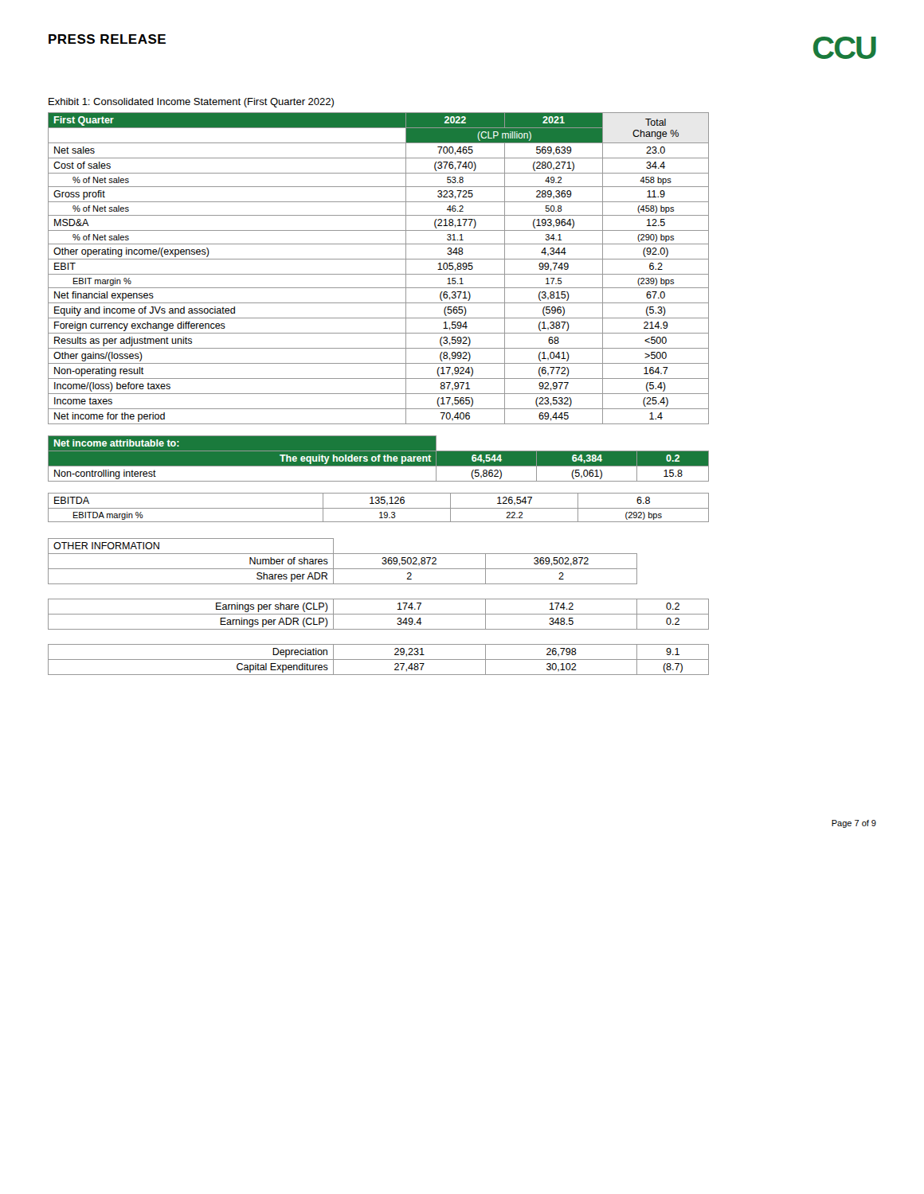PRESS RELEASE
CCU
Exhibit 1: Consolidated Income Statement (First Quarter 2022)
| First Quarter | 2022 | 2021 | Total Change % |
| | (CLP million) |
| Net sales | 700,465 | 569,639 | 23.0 |
| Cost of sales | (376,740) | (280,271) | 34.4 |
| % of Net sales | 53.8 | 49.2 | 458 bps |
| Gross profit | 323,725 | 289,369 | 11.9 |
| % of Net sales | 46.2 | 50.8 | (458) bps |
| MSD&A | (218,177) | (193,964) | 12.5 |
| % of Net sales | 31.1 | 34.1 | (290) bps |
| Other operating income/(expenses) | 348 | 4,344 | (92.0) |
| EBIT | 105,895 | 99,749 | 6.2 |
| EBIT margin % | 15.1 | 17.5 | (239) bps |
| Net financial expenses | (6,371) | (3,815) | 67.0 |
| Equity and income of JVs and associated | (565) | (596) | (5.3) |
| Foreign currency exchange differences | 1,594 | (1,387) | 214.9 |
| Results as per adjustment units | (3,592) | 68 | <500 |
| Other gains/(losses) | (8,992) | (1,041) | >500 |
| Non-operating result | (17,924) | (6,772) | 164.7 |
| Income/(loss) before taxes | 87,971 | 92,977 | (5.4) |
| Income taxes | (17,565) | (23,532) | (25.4) |
| Net income for the period | 70,406 | 69,445 | 1.4 |
| Net income attributable to: | | | |
| The equity holders of the parent | 64,544 | 64,384 | 0.2 |
| Non-controlling interest | (5,862) | (5,061) | 15.8 |
| EBITDA | 135,126 | 126,547 | 6.8 |
| EBITDA margin % | 19.3 | 22.2 | (292) bps |
| OTHER INFORMATION | | |
| Number of shares | 369,502,872 | 369,502,872 | |
| Shares per ADR | 2 | 2 | |
| Earnings per share (CLP) | 174.7 | 174.2 | 0.2 |
| Earnings per ADR (CLP) | 349.4 | 348.5 | 0.2 |
| Depreciation | 29,231 | 26,798 | 9.1 |
| Capital Expenditures | 27,487 | 30,102 | (8.7) |
Page 7 of 9